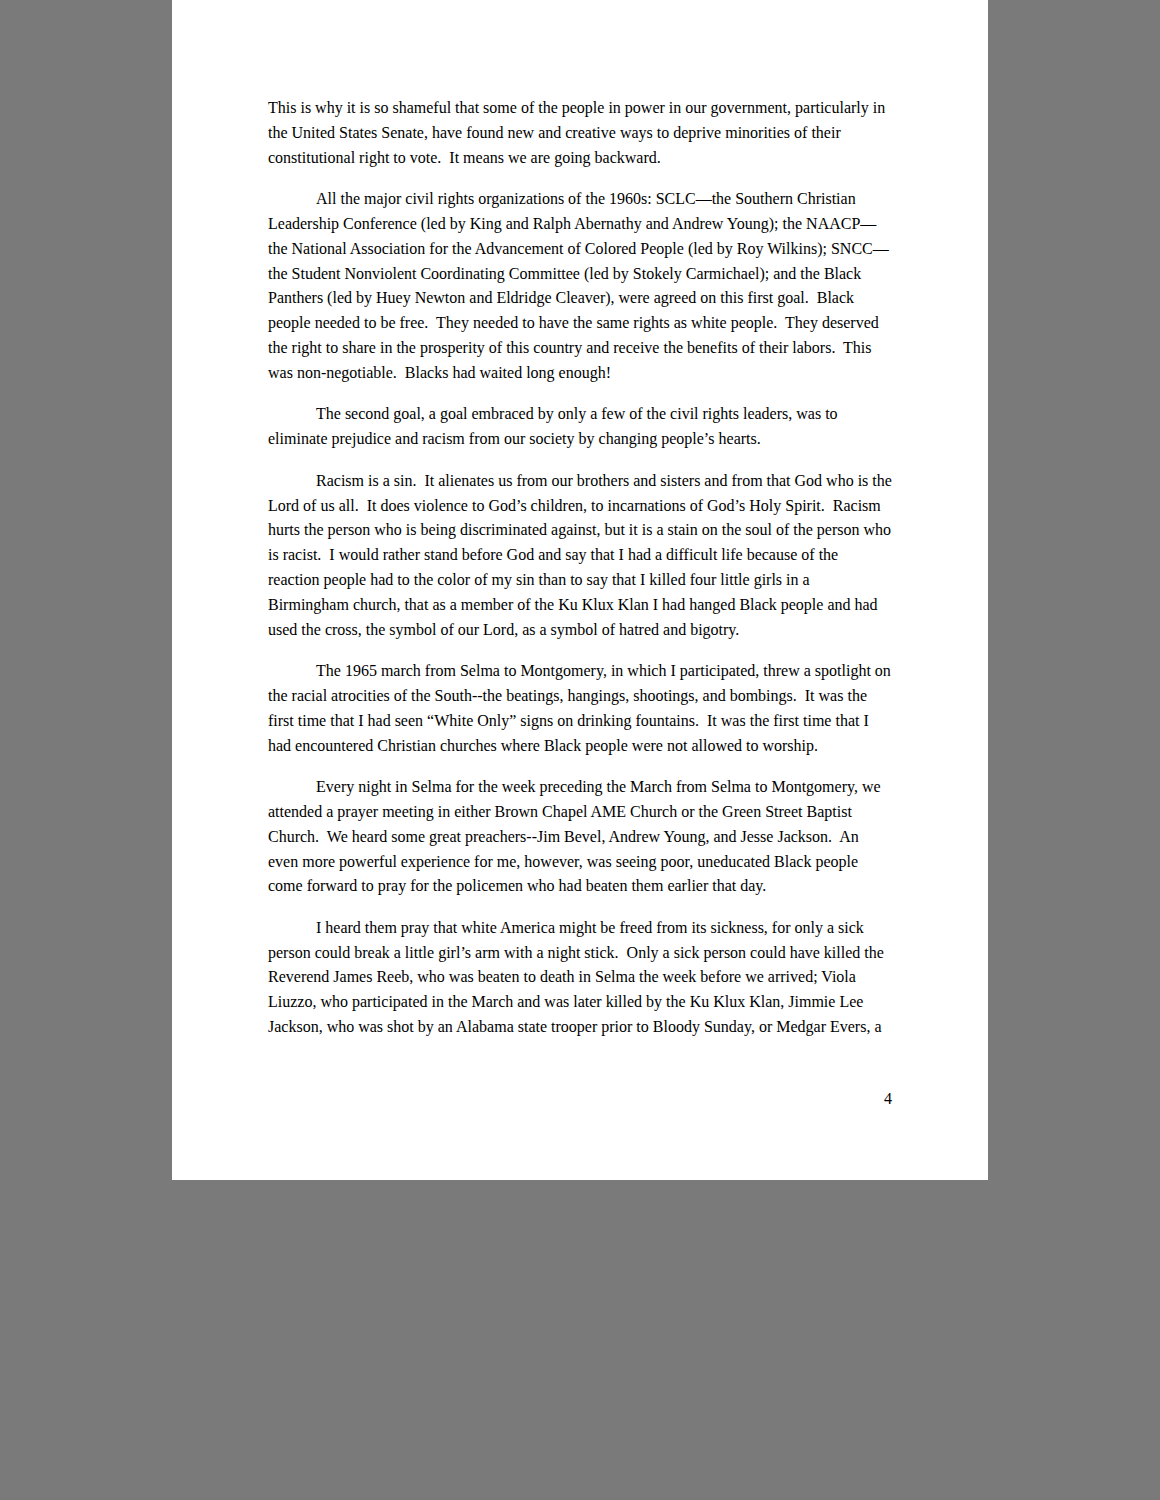This is why it is so shameful that some of the people in power in our government, particularly in the United States Senate, have found new and creative ways to deprive minorities of their constitutional right to vote. It means we are going backward.
All the major civil rights organizations of the 1960s: SCLC—the Southern Christian Leadership Conference (led by King and Ralph Abernathy and Andrew Young); the NAACP—the National Association for the Advancement of Colored People (led by Roy Wilkins); SNCC—the Student Nonviolent Coordinating Committee (led by Stokely Carmichael); and the Black Panthers (led by Huey Newton and Eldridge Cleaver), were agreed on this first goal. Black people needed to be free. They needed to have the same rights as white people. They deserved the right to share in the prosperity of this country and receive the benefits of their labors. This was non-negotiable. Blacks had waited long enough!
The second goal, a goal embraced by only a few of the civil rights leaders, was to eliminate prejudice and racism from our society by changing people’s hearts.
Racism is a sin. It alienates us from our brothers and sisters and from that God who is the Lord of us all. It does violence to God’s children, to incarnations of God’s Holy Spirit. Racism hurts the person who is being discriminated against, but it is a stain on the soul of the person who is racist. I would rather stand before God and say that I had a difficult life because of the reaction people had to the color of my sin than to say that I killed four little girls in a Birmingham church, that as a member of the Ku Klux Klan I had hanged Black people and had used the cross, the symbol of our Lord, as a symbol of hatred and bigotry.
The 1965 march from Selma to Montgomery, in which I participated, threw a spotlight on the racial atrocities of the South--the beatings, hangings, shootings, and bombings. It was the first time that I had seen “White Only” signs on drinking fountains. It was the first time that I had encountered Christian churches where Black people were not allowed to worship.
Every night in Selma for the week preceding the March from Selma to Montgomery, we attended a prayer meeting in either Brown Chapel AME Church or the Green Street Baptist Church. We heard some great preachers--Jim Bevel, Andrew Young, and Jesse Jackson. An even more powerful experience for me, however, was seeing poor, uneducated Black people come forward to pray for the policemen who had beaten them earlier that day.
I heard them pray that white America might be freed from its sickness, for only a sick person could break a little girl’s arm with a night stick. Only a sick person could have killed the Reverend James Reeb, who was beaten to death in Selma the week before we arrived; Viola Liuzzo, who participated in the March and was later killed by the Ku Klux Klan, Jimmie Lee Jackson, who was shot by an Alabama state trooper prior to Bloody Sunday, or Medgar Evers, a
4